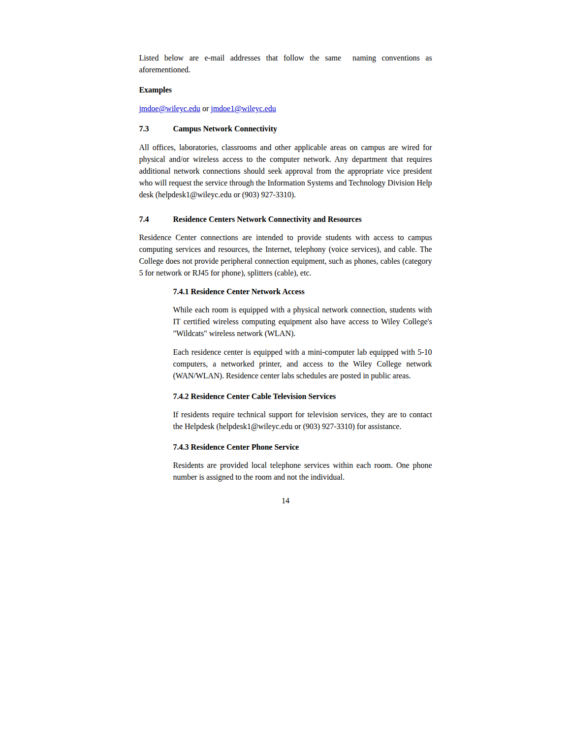Listed below are e-mail addresses that follow the same naming conventions as aforementioned.
Examples
jmdoe@wileyc.edu or jmdoe1@wileyc.edu
7.3 Campus Network Connectivity
All offices, laboratories, classrooms and other applicable areas on campus are wired for physical and/or wireless access to the computer network. Any department that requires additional network connections should seek approval from the appropriate vice president who will request the service through the Information Systems and Technology Division Help desk (helpdesk1@wileyc.edu or (903) 927-3310).
7.4 Residence Centers Network Connectivity and Resources
Residence Center connections are intended to provide students with access to campus computing services and resources, the Internet, telephony (voice services), and cable. The College does not provide peripheral connection equipment, such as phones, cables (category 5 for network or RJ45 for phone), splitters (cable), etc.
7.4.1 Residence Center Network Access
While each room is equipped with a physical network connection, students with IT certified wireless computing equipment also have access to Wiley College's "Wildcats" wireless network (WLAN).
Each residence center is equipped with a mini-computer lab equipped with 5-10 computers, a networked printer, and access to the Wiley College network (WAN/WLAN). Residence center labs schedules are posted in public areas.
7.4.2 Residence Center Cable Television Services
If residents require technical support for television services, they are to contact the Helpdesk (helpdesk1@wileyc.edu or (903) 927-3310) for assistance.
7.4.3 Residence Center Phone Service
Residents are provided local telephone services within each room. One phone number is assigned to the room and not the individual.
14